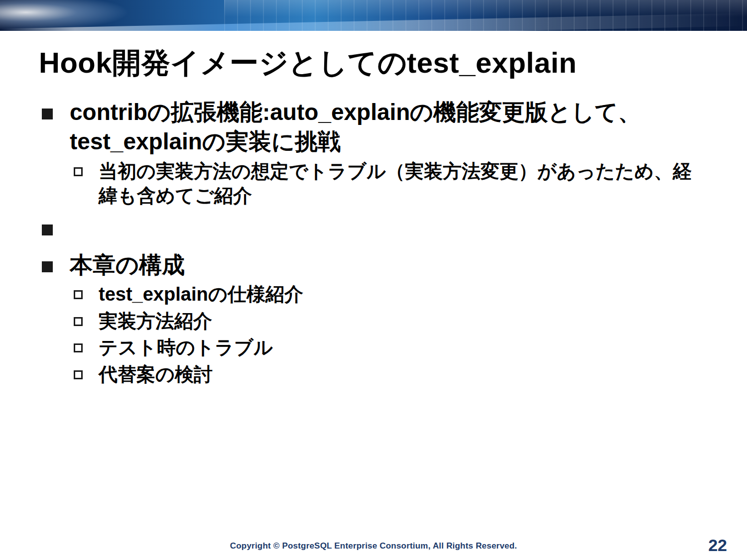Hook開発イメージとしてのtest_explain
contribの拡張機能:auto_explainの機能変更版として、test_explainの実装に挑戦
当初の実装方法の想定でトラブル（実装方法変更）があったため、経緯も含めてご紹介
本章の構成
test_explainの仕様紹介
実装方法紹介
テスト時のトラブル
代替案の検討
Copyright © PostgreSQL Enterprise Consortium, All Rights Reserved.
22